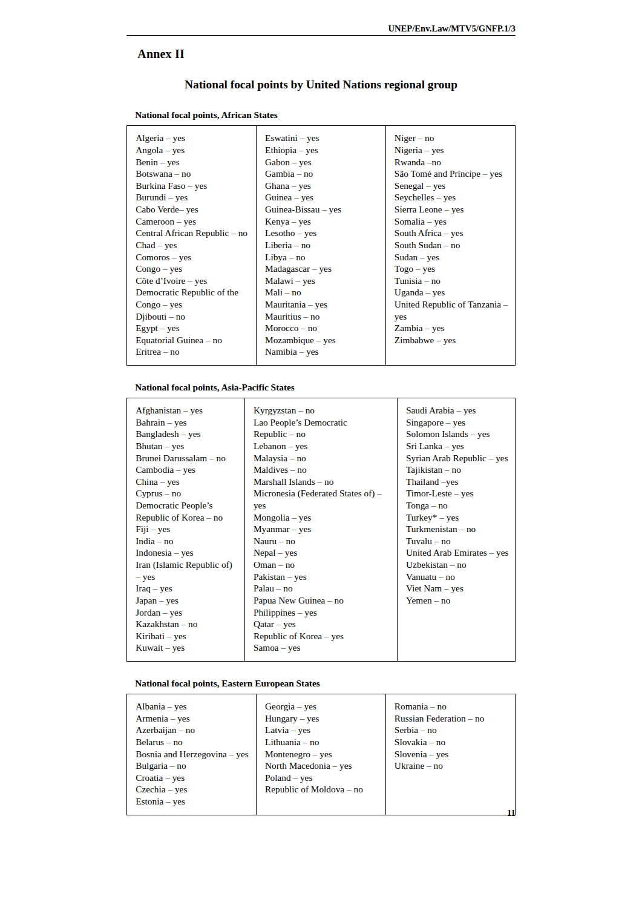UNEP/Env.Law/MTV5/GNFP.1/3
Annex II
National focal points by United Nations regional group
National focal points, African States
| Algeria – yes Angola – yes Benin – yes Botswana – no Burkina Faso – yes Burundi – yes Cabo Verde– yes Cameroon – yes Central African Republic – no Chad – yes Comoros – yes Congo – yes Côte d’Ivoire – yes Democratic Republic of the Congo – yes Djibouti – no Egypt – yes Equatorial Guinea – no Eritrea – no | Eswatini – yes Ethiopia – yes Gabon – yes Gambia – no Ghana – yes Guinea – yes Guinea-Bissau – yes Kenya – yes Lesotho – yes Liberia – no Libya – no Madagascar – yes Malawi – yes Mali – no Mauritania – yes Mauritius – no Morocco – no Mozambique – yes Namibia – yes | Niger – no Nigeria – yes Rwanda –no São Tomé and Príncipe – yes Senegal – yes Seychelles – yes Sierra Leone – yes Somalia – yes South Africa – yes South Sudan – no Sudan – yes Togo – yes Tunisia – no Uganda – yes United Republic of Tanzania – yes Zambia – yes Zimbabwe – yes |
National focal points, Asia-Pacific States
| Afghanistan – yes Bahrain – yes Bangladesh – yes Bhutan – yes Brunei Darussalam – no Cambodia – yes China – yes Cyprus – no Democratic People’s Republic of Korea – no Fiji – yes India – no Indonesia – yes Iran (Islamic Republic of) – yes Iraq – yes Japan – yes Jordan – yes Kazakhstan – no Kiribati – yes Kuwait – yes | Kyrgyzstan – no Lao People’s Democratic Republic – no Lebanon – yes Malaysia – no Maldives – no Marshall Islands – no Micronesia (Federated States of) – yes Mongolia – yes Myanmar – yes Nauru – no Nepal – yes Oman – no Pakistan – yes Palau – no Papua New Guinea – no Philippines – yes Qatar – yes Republic of Korea – yes Samoa – yes | Saudi Arabia – yes Singapore – yes Solomon Islands – yes Sri Lanka – yes Syrian Arab Republic – yes Tajikistan – no Thailand –yes Timor-Leste – yes Tonga – no Turkey* – yes Turkmenistan – no Tuvalu – no United Arab Emirates – yes Uzbekistan – no Vanuatu – no Viet Nam – yes Yemen – no |
National focal points, Eastern European States
| Albania – yes Armenia – yes Azerbaijan – no Belarus – no Bosnia and Herzegovina – yes Bulgaria – no Croatia – yes Czechia – yes Estonia – yes | Georgia – yes Hungary – yes Latvia – yes Lithuania – no Montenegro – yes North Macedonia – yes Poland – yes Republic of Moldova – no | Romania – no Russian Federation – no Serbia – no Slovakia – no Slovenia – yes Ukraine – no |
11